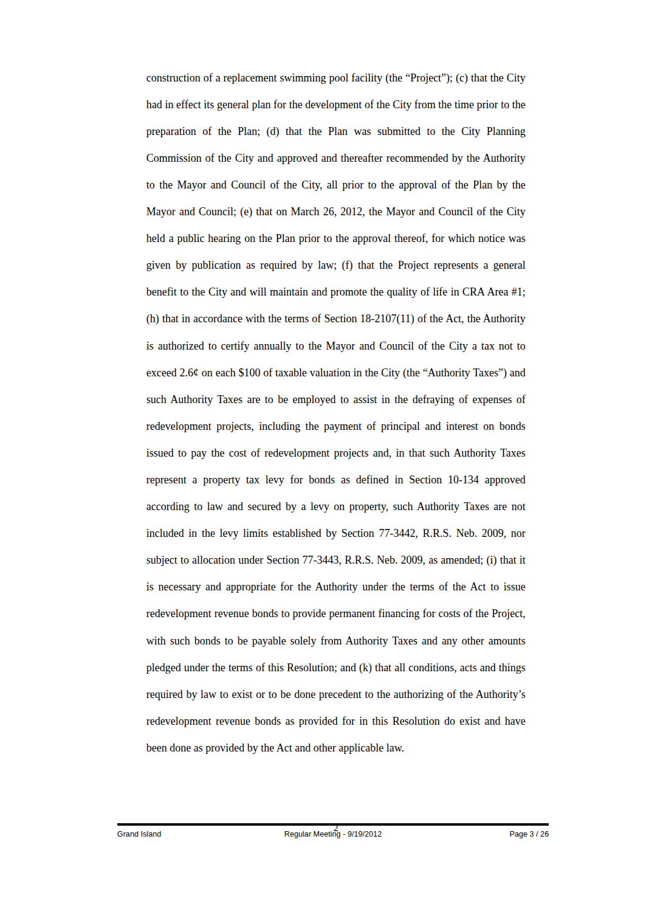construction of a replacement swimming pool facility (the “Project”); (c) that the City had in effect its general plan for the development of the City from the time prior to the preparation of the Plan; (d) that the Plan was submitted to the City Planning Commission of the City and approved and thereafter recommended by the Authority to the Mayor and Council of the City, all prior to the approval of the Plan by the Mayor and Council; (e) that on March 26, 2012, the Mayor and Council of the City held a public hearing on the Plan prior to the approval thereof, for which notice was given by publication as required by law; (f) that the Project represents a general benefit to the City and will maintain and promote the quality of life in CRA Area #1; (h) that in accordance with the terms of Section 18-2107(11) of the Act, the Authority is authorized to certify annually to the Mayor and Council of the City a tax not to exceed 2.6¢ on each $100 of taxable valuation in the City (the “Authority Taxes”) and such Authority Taxes are to be employed to assist in the defraying of expenses of redevelopment projects, including the payment of principal and interest on bonds issued to pay the cost of redevelopment projects and, in that such Authority Taxes represent a property tax levy for bonds as defined in Section 10-134 approved according to law and secured by a levy on property, such Authority Taxes are not included in the levy limits established by Section 77-3442, R.R.S. Neb. 2009, nor subject to allocation under Section 77-3443, R.R.S. Neb. 2009, as amended; (i) that it is necessary and appropriate for the Authority under the terms of the Act to issue redevelopment revenue bonds to provide permanent financing for costs of the Project, with such bonds to be payable solely from Authority Taxes and any other amounts pledged under the terms of this Resolution; and (k) that all conditions, acts and things required by law to exist or to be done precedent to the authorizing of the Authority’s redevelopment revenue bonds as provided for in this Resolution do exist and have been done as provided by the Act and other applicable law.
2
Grand Island
Regular Meeting - 9/19/2012
Page 3 / 26